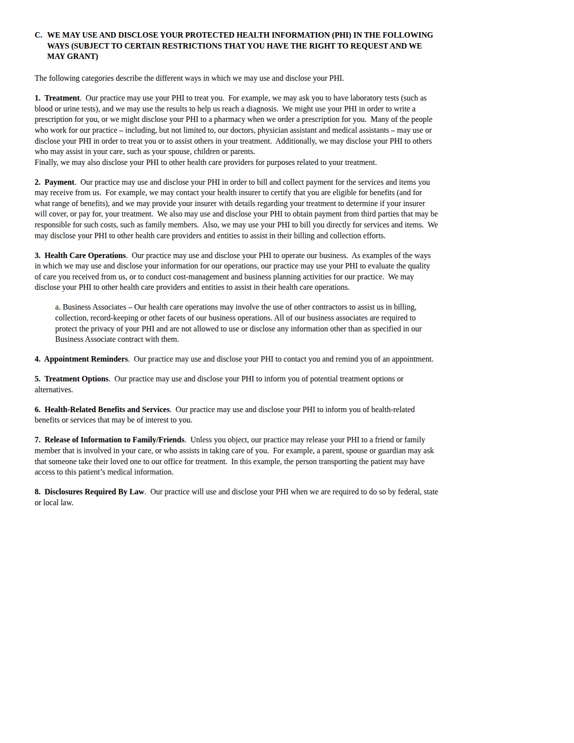C. WE MAY USE AND DISCLOSE YOUR PROTECTED HEALTH INFORMATION (PHI) IN THE FOLLOWING WAYS (SUBJECT TO CERTAIN RESTRICTIONS THAT YOU HAVE THE RIGHT TO REQUEST AND WE MAY GRANT)
The following categories describe the different ways in which we may use and disclose your PHI.
1. Treatment. Our practice may use your PHI to treat you. For example, we may ask you to have laboratory tests (such as blood or urine tests), and we may use the results to help us reach a diagnosis. We might use your PHI in order to write a prescription for you, or we might disclose your PHI to a pharmacy when we order a prescription for you. Many of the people who work for our practice – including, but not limited to, our doctors, physician assistant and medical assistants – may use or disclose your PHI in order to treat you or to assist others in your treatment. Additionally, we may disclose your PHI to others who may assist in your care, such as your spouse, children or parents.
Finally, we may also disclose your PHI to other health care providers for purposes related to your treatment.
2. Payment. Our practice may use and disclose your PHI in order to bill and collect payment for the services and items you may receive from us. For example, we may contact your health insurer to certify that you are eligible for benefits (and for what range of benefits), and we may provide your insurer with details regarding your treatment to determine if your insurer will cover, or pay for, your treatment. We also may use and disclose your PHI to obtain payment from third parties that may be responsible for such costs, such as family members. Also, we may use your PHI to bill you directly for services and items. We may disclose your PHI to other health care providers and entities to assist in their billing and collection efforts.
3. Health Care Operations. Our practice may use and disclose your PHI to operate our business. As examples of the ways in which we may use and disclose your information for our operations, our practice may use your PHI to evaluate the quality of care you received from us, or to conduct cost-management and business planning activities for our practice. We may disclose your PHI to other health care providers and entities to assist in their health care operations.
a. Business Associates – Our health care operations may involve the use of other contractors to assist us in billing, collection, record-keeping or other facets of our business operations. All of our business associates are required to protect the privacy of your PHI and are not allowed to use or disclose any information other than as specified in our Business Associate contract with them.
4. Appointment Reminders. Our practice may use and disclose your PHI to contact you and remind you of an appointment.
5. Treatment Options. Our practice may use and disclose your PHI to inform you of potential treatment options or alternatives.
6. Health-Related Benefits and Services. Our practice may use and disclose your PHI to inform you of health-related benefits or services that may be of interest to you.
7. Release of Information to Family/Friends. Unless you object, our practice may release your PHI to a friend or family member that is involved in your care, or who assists in taking care of you. For example, a parent, spouse or guardian may ask that someone take their loved one to our office for treatment. In this example, the person transporting the patient may have access to this patient’s medical information.
8. Disclosures Required By Law. Our practice will use and disclose your PHI when we are required to do so by federal, state or local law.